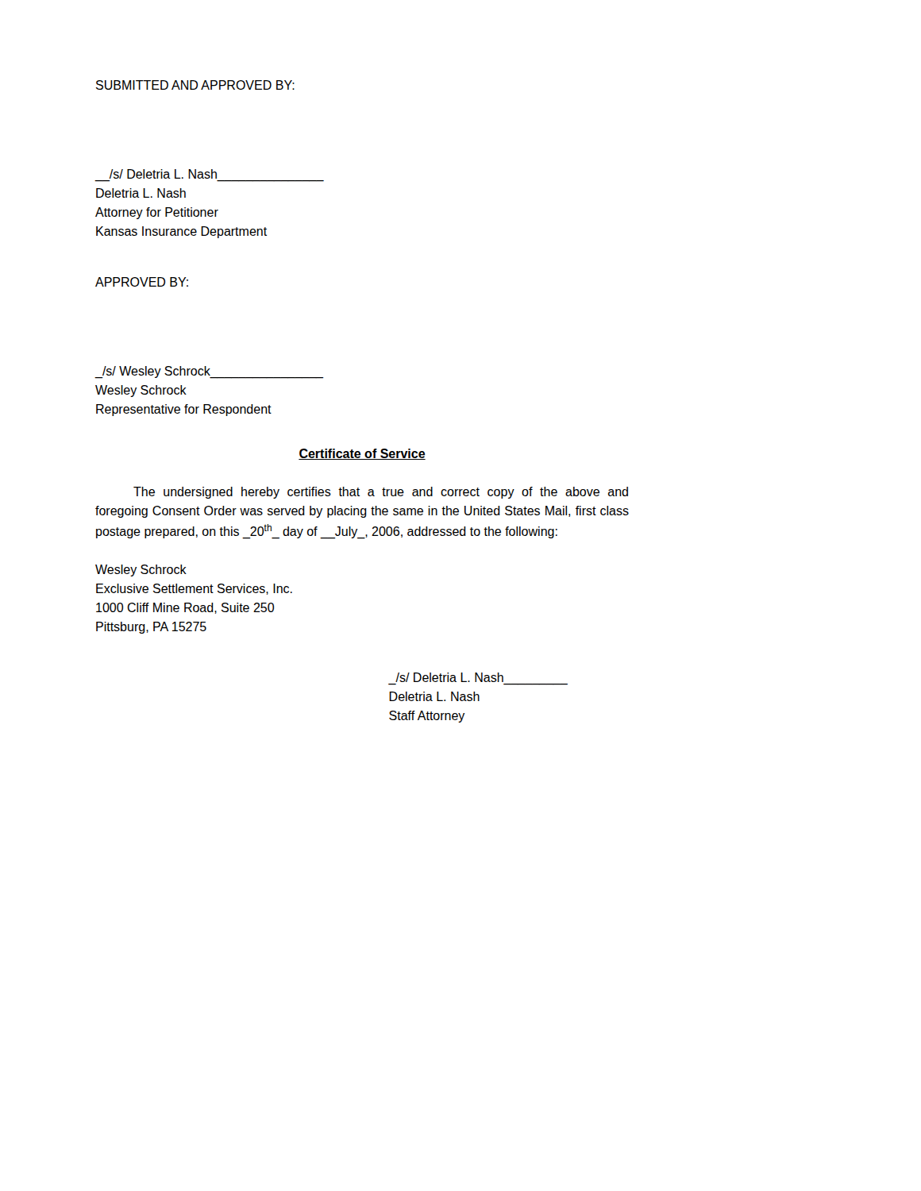SUBMITTED AND APPROVED BY:
__/s/ Deletria L. Nash_______________
Deletria L. Nash
Attorney for Petitioner
Kansas Insurance Department
APPROVED BY:
_/s/ Wesley Schrock________________
Wesley Schrock
Representative for Respondent
Certificate of Service
The undersigned hereby certifies that a true and correct copy of the above and foregoing Consent Order was served by placing the same in the United States Mail, first class postage prepared, on this _20th_ day of __July_, 2006, addressed to the following:
Wesley Schrock
Exclusive Settlement Services, Inc.
1000 Cliff Mine Road, Suite 250
Pittsburg, PA 15275
_/s/ Deletria L. Nash_________
Deletria L. Nash
Staff Attorney